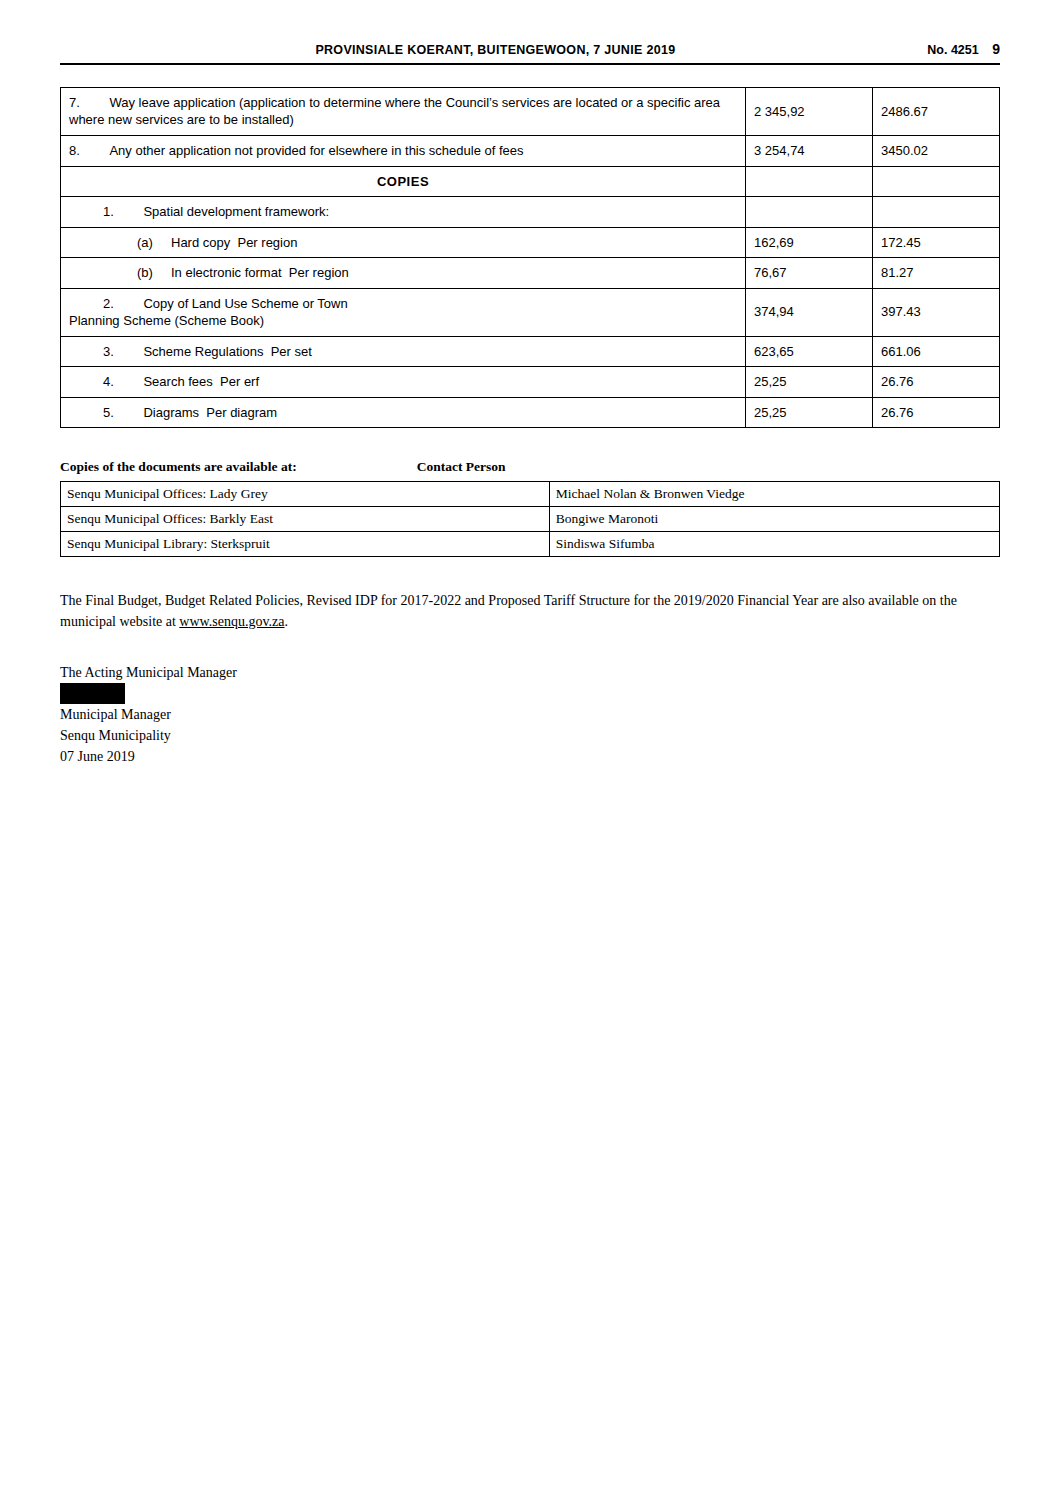PROVINSIALE KOERANT, BUITENGEWOON, 7 JUNIE 2019
No. 4251 9
| 7. Way leave application (application to determine where the Council’s services are located or a specific area where new services are to be installed) | 2 345,92 | 2486.67 |
| 8. Any other application not provided for elsewhere in this schedule of fees | 3 254,74 | 3450.02 |
| COPIES | | |
| 1. Spatial development framework: | | |
| (a) Hard copy Per region | 162,69 | 172.45 |
| (b) In electronic format Per region | 76,67 | 81.27 |
| 2. Copy of Land Use Scheme or Town Planning Scheme (Scheme Book) | 374,94 | 397.43 |
| 3. Scheme Regulations Per set | 623,65 | 661.06 |
| 4. Search fees Per erf | 25,25 | 26.76 |
| 5. Diagrams Per diagram | 25,25 | 26.76 |
Copies of the documents are available at: Contact Person
| Senqu Municipal Offices: Lady Grey | Michael Nolan & Bronwen Viedge |
| Senqu Municipal Offices: Barkly East | Bongiwe Maronoti |
| Senqu Municipal Library: Sterkspruit | Sindiswa Sifumba |
The Final Budget, Budget Related Policies, Revised IDP for 2017-2022 and Proposed Tariff Structure for the 2019/2020 Financial Year are also available on the municipal website at www.senqu.gov.za.
The Acting Municipal Manager
M Nonjola
Municipal Manager
Senqu Municipality
07 June 2019